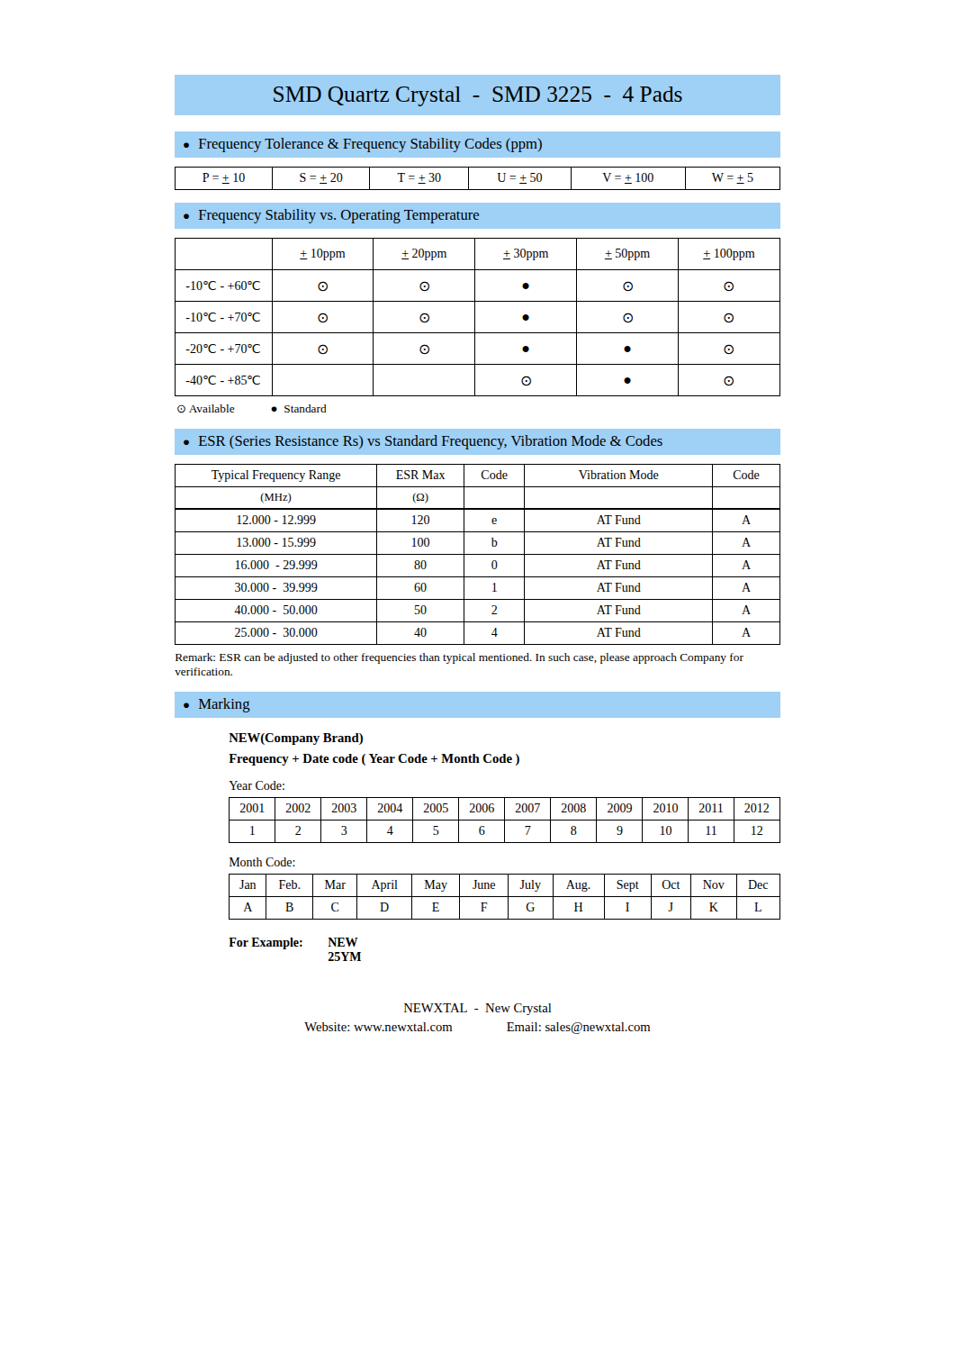SMD Quartz Crystal - SMD 3225 - 4 Pads
●Frequency Tolerance & Frequency Stability Codes (ppm)
| P = + 10 | S = + 20 | T = + 30 | U = + 50 | V = + 100 | W = + 5 |
●Frequency Stability vs. Operating Temperature
| | + 10ppm | + 20ppm | + 30ppm | + 50ppm | + 100ppm |
| -10℃ - +60℃ | ⊙ | ⊙ | ● | ⊙ | ⊙ |
| -10℃ - +70℃ | ⊙ | ⊙ | ● | ⊙ | ⊙ |
| -20℃ - +70℃ | ⊙ | ⊙ | ● | ● | ⊙ |
| -40℃ - +85℃ | | | ⊙ | ● | ⊙ |
⊙ Available ● Standard
●ESR (Series Resistance Rs) vs Standard Frequency, Vibration Mode & Codes
| Typical Frequency Range | ESR Max | Code | Vibration Mode | Code |
| (MHz) | (Ω) | | | |
| 12.000 - 12.999 | 120 | e | AT Fund | A |
| 13.000 - 15.999 | 100 | b | AT Fund | A |
| 16.000 - 29.999 | 80 | 0 | AT Fund | A |
| 30.000 - 39.999 | 60 | 1 | AT Fund | A |
| 40.000 - 50.000 | 50 | 2 | AT Fund | A |
| 25.000 - 30.000 | 40 | 4 | AT Fund | A |
Remark: ESR can be adjusted to other frequencies than typical mentioned. In such case, please approach Company for verification.
●Marking
NEW(Company Brand)
Frequency + Date code ( Year Code + Month Code )
Year Code:
| 2001 | 2002 | 2003 | 2004 | 2005 | 2006 | 2007 | 2008 | 2009 | 2010 | 2011 | 2012 |
| 1 | 2 | 3 | 4 | 5 | 6 | 7 | 8 | 9 | 10 | 11 | 12 |
Month Code:
| Jan | Feb. | Mar | April | May | June | July | Aug. | Sept | Oct | Nov | Dec |
| A | B | C | D | E | F | G | H | I | J | K | L |
For Example: NEW
25YM
NEWXTAL - New Crystal
Website: www.newxtal.com Email: sales@newxtal.com